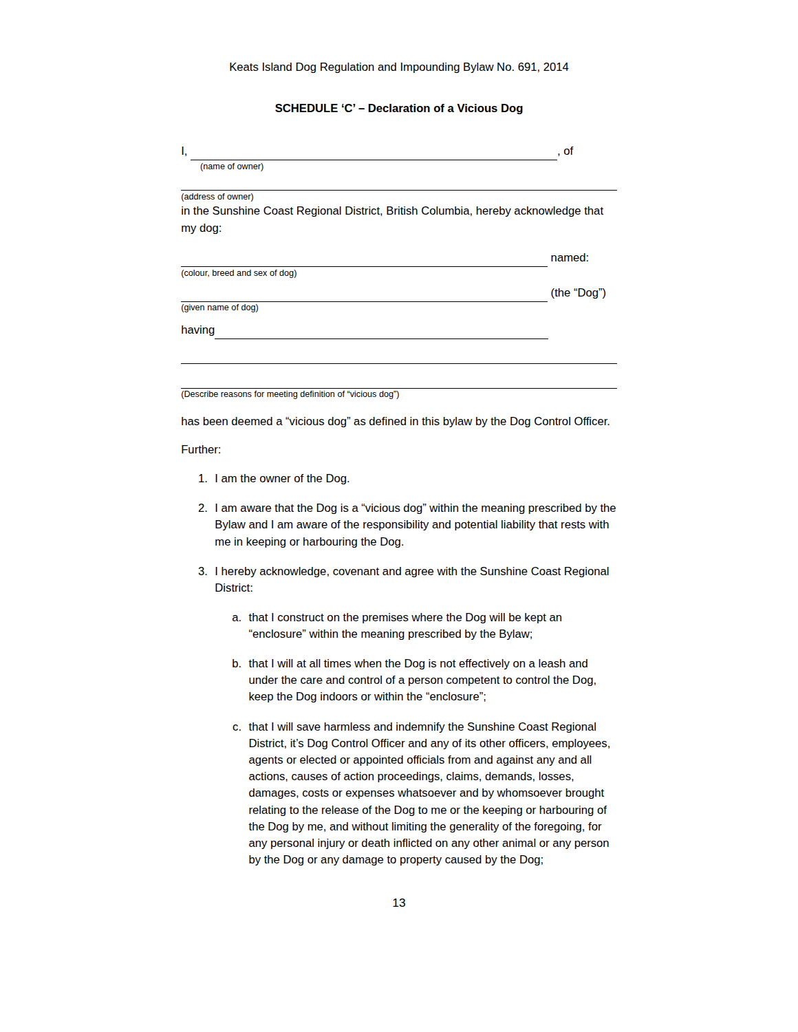Keats Island Dog Regulation and Impounding Bylaw No. 691, 2014
SCHEDULE ‘C’ – Declaration of a Vicious Dog
I, , of
(name of owner)
(address of owner)
in the Sunshine Coast Regional District, British Columbia, hereby acknowledge that my dog:
named:
(colour, breed and sex of dog)
(the “Dog”)
(given name of dog)
having
(Describe reasons for meeting definition of “vicious dog”)
has been deemed a “vicious dog” as defined in this bylaw by the Dog Control Officer.
Further:
I am the owner of the Dog.
I am aware that the Dog is a “vicious dog” within the meaning prescribed by the Bylaw and I am aware of the responsibility and potential liability that rests with me in keeping or harbouring the Dog.
I hereby acknowledge, covenant and agree with the Sunshine Coast Regional District:
that I construct on the premises where the Dog will be kept an “enclosure” within the meaning prescribed by the Bylaw;
that I will at all times when the Dog is not effectively on a leash and under the care and control of a person competent to control the Dog, keep the Dog indoors or within the “enclosure”;
that I will save harmless and indemnify the Sunshine Coast Regional District, it’s Dog Control Officer and any of its other officers, employees, agents or elected or appointed officials from and against any and all actions, causes of action proceedings, claims, demands, losses, damages, costs or expenses whatsoever and by whomsoever brought relating to the release of the Dog to me or the keeping or harbouring of the Dog by me, and without limiting the generality of the foregoing, for any personal injury or death inflicted on any other animal or any person by the Dog or any damage to property caused by the Dog;
13